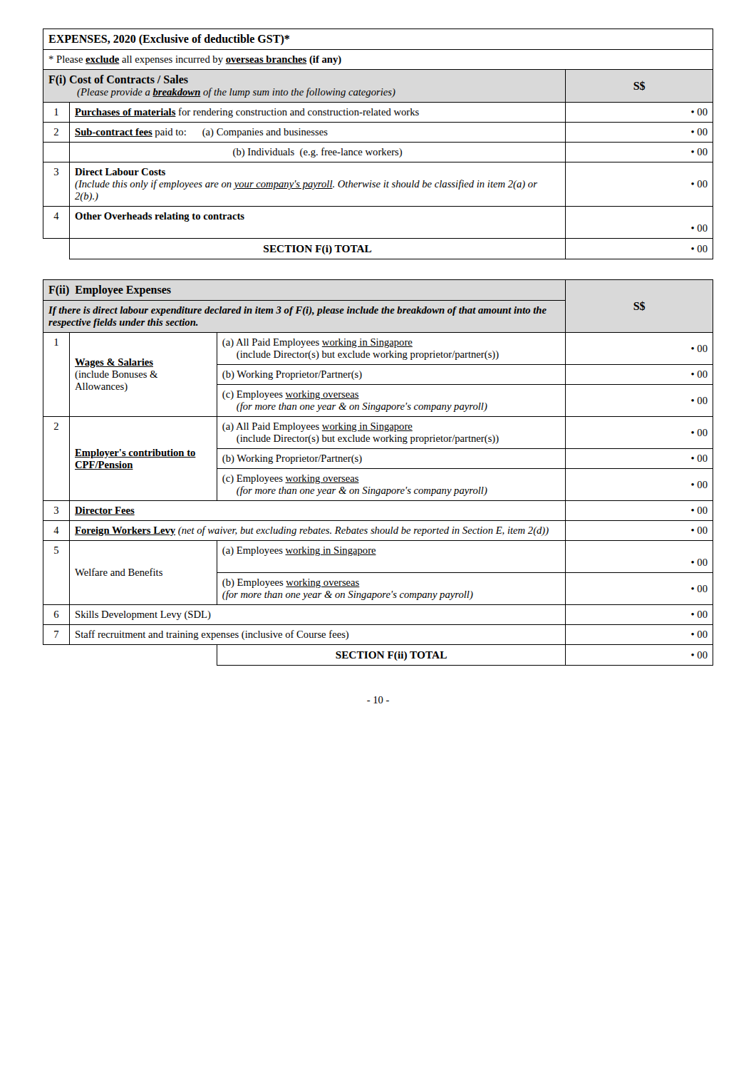| EXPENSES, 2020 (Exclusive of deductible GST)* |
| * Please exclude all expenses incurred by overseas branches (if any) |
| F(i) Cost of Contracts / Sales (Please provide a breakdown of the lump sum into the following categories) | S$ |
| 1 | Purchases of materials for rendering construction and construction-related works | • 00 |
| 2 | Sub-contract fees paid to: (a) Companies and businesses | • 00 |
| | (b) Individuals (e.g. free-lance workers) | • 00 |
| 3 | Direct Labour Costs (Include this only if employees are on your company's payroll . Otherwise it should be classified in item 2(a) or 2(b).) | • 00 |
| 4 | Other Overheads relating to contracts | • 00 |
| | SECTION F(i) TOTAL | • 00 |
| F(ii) Employee Expenses | S$ |
| If there is direct labour expenditure declared in item 3 of F(i), please include the breakdown of that amount into the respective fields under this section. |
| 1 | Wages & Salaries (include Bonuses & Allowances) | (a) All Paid Employees working in Singapore (include Director(s) but exclude working proprietor/partner(s)) | • 00 |
| (b) Working Proprietor/Partner(s) | • 00 |
| (c) Employees working overseas (for more than one year & on Singapore's company payroll) | • 00 |
| 2 | Employer's contribution to CPF/Pension | (a) All Paid Employees working in Singapore (include Director(s) but exclude working proprietor/partner(s)) | • 00 |
| (b) Working Proprietor/Partner(s) | • 00 |
| (c) Employees working overseas (for more than one year & on Singapore's company payroll) | • 00 |
| 3 | Director Fees | • 00 |
| 4 | Foreign Workers Levy (net of waiver, but excluding rebates. Rebates should be reported in Section E, item 2(d)) | • 00 |
| 5 | Welfare and Benefits | (a) Employees working in Singapore | • 00 |
| (b) Employees working overseas (for more than one year & on Singapore's company payroll) | • 00 |
| 6 | Skills Development Levy (SDL) | • 00 |
| 7 | Staff recruitment and training expenses (inclusive of Course fees) | • 00 |
| | | SECTION F(ii) TOTAL | • 00 |
- 10 -